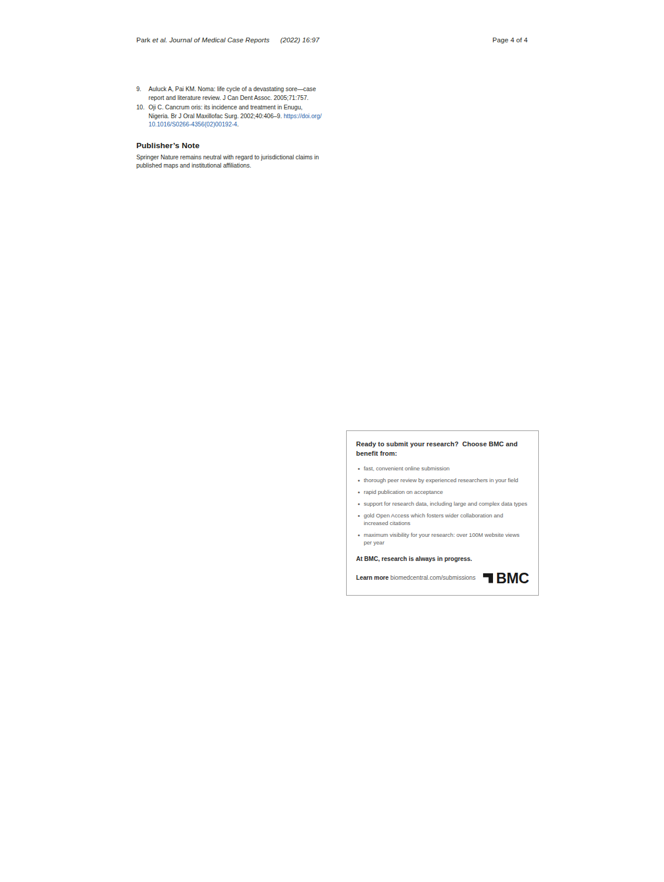Park et al. Journal of Medical Case Reports(2022) 16:97
Page 4 of 4
9. Auluck A, Pai KM. Noma: life cycle of a devastating sore—case report and literature review. J Can Dent Assoc. 2005;71:757.
10. Oji C. Cancrum oris: its incidence and treatment in Enugu, Nigeria. Br J Oral Maxillofac Surg. 2002;40:406–9. https://doi.org/10.1016/S0266-4356(02)00192-4.
Publisher’s Note
Springer Nature remains neutral with regard to jurisdictional claims in published maps and institutional affiliations.
Ready to submit your research? Choose BMC and benefit from:
fast, convenient online submission
thorough peer review by experienced researchers in your field
rapid publication on acceptance
support for research data, including large and complex data types
gold Open Access which fosters wider collaboration and increased citations
maximum visibility for your research: over 100M website views per year
At BMC, research is always in progress.
Learn more biomedcentral.com/submissions
BMC